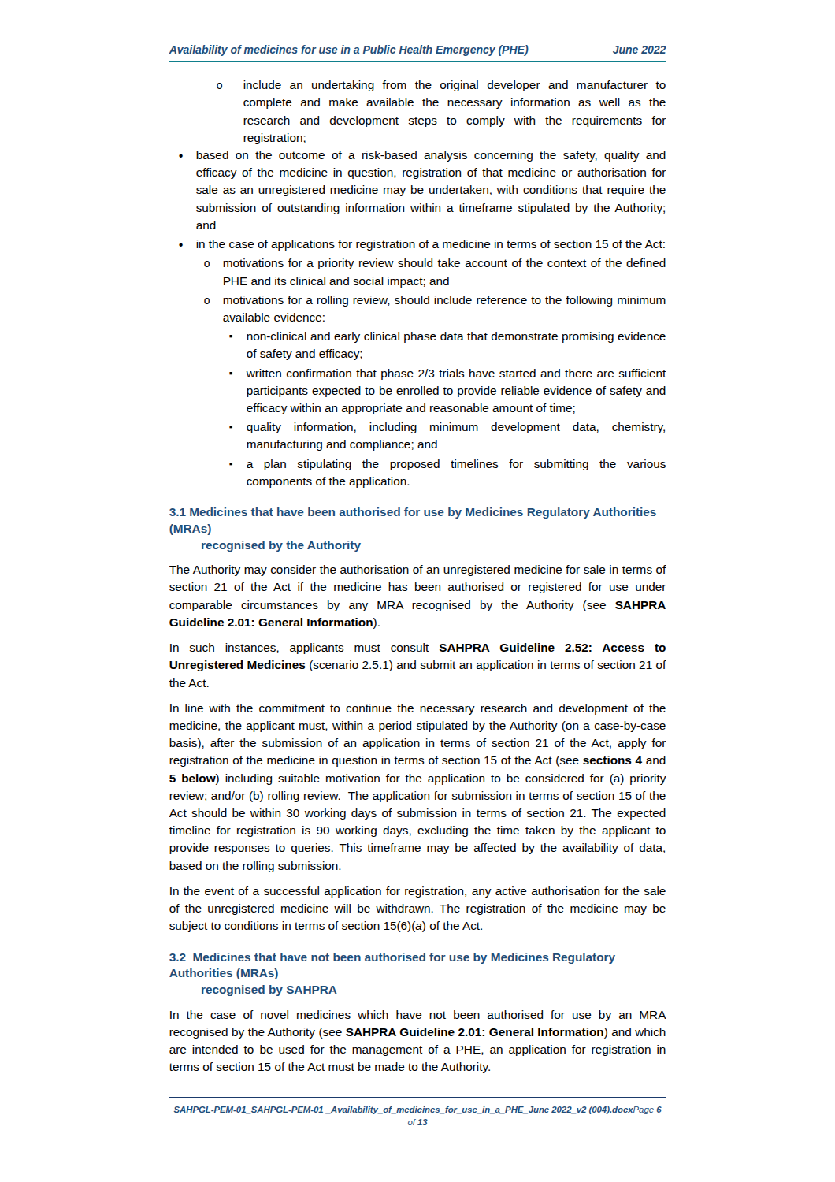Availability of medicines for use in a Public Health Emergency (PHE) June 2022
include an undertaking from the original developer and manufacturer to complete and make available the necessary information as well as the research and development steps to comply with the requirements for registration;
based on the outcome of a risk-based analysis concerning the safety, quality and efficacy of the medicine in question, registration of that medicine or authorisation for sale as an unregistered medicine may be undertaken, with conditions that require the submission of outstanding information within a timeframe stipulated by the Authority; and
in the case of applications for registration of a medicine in terms of section 15 of the Act:
motivations for a priority review should take account of the context of the defined PHE and its clinical and social impact; and
motivations for a rolling review, should include reference to the following minimum available evidence:
non-clinical and early clinical phase data that demonstrate promising evidence of safety and efficacy;
written confirmation that phase 2/3 trials have started and there are sufficient participants expected to be enrolled to provide reliable evidence of safety and efficacy within an appropriate and reasonable amount of time;
quality information, including minimum development data, chemistry, manufacturing and compliance; and
a plan stipulating the proposed timelines for submitting the various components of the application.
3.1 Medicines that have been authorised for use by Medicines Regulatory Authorities (MRAs)recognised by the Authority
The Authority may consider the authorisation of an unregistered medicine for sale in terms of section 21 of the Act if the medicine has been authorised or registered for use under comparable circumstances by any MRA recognised by the Authority (see SAHPRA Guideline 2.01: General Information).
In such instances, applicants must consult SAHPRA Guideline 2.52: Access to Unregistered Medicines (scenario 2.5.1) and submit an application in terms of section 21 of the Act.
In line with the commitment to continue the necessary research and development of the medicine, the applicant must, within a period stipulated by the Authority (on a case-by-case basis), after the submission of an application in terms of section 21 of the Act, apply for registration of the medicine in question in terms of section 15 of the Act (see sections 4 and 5 below) including suitable motivation for the application to be considered for (a) priority review; and/or (b) rolling review. The application for submission in terms of section 15 of the Act should be within 30 working days of submission in terms of section 21. The expected timeline for registration is 90 working days, excluding the time taken by the applicant to provide responses to queries. This timeframe may be affected by the availability of data, based on the rolling submission.
In the event of a successful application for registration, any active authorisation for the sale of the unregistered medicine will be withdrawn. The registration of the medicine may be subject to conditions in terms of section 15(6)(a) of the Act.
3.2 Medicines that have not been authorised for use by Medicines Regulatory Authorities (MRAs)recognised by SAHPRA
In the case of novel medicines which have not been authorised for use by an MRA recognised by the Authority (see SAHPRA Guideline 2.01: General Information) and which are intended to be used for the management of a PHE, an application for registration in terms of section 15 of the Act must be made to the Authority.
SAHPGL-PEM-01_SAHPGL-PEM-01 _Availability_of_medicines_for_use_in_a_PHE_June 2022_v2 (004).docx Page 6 of 13